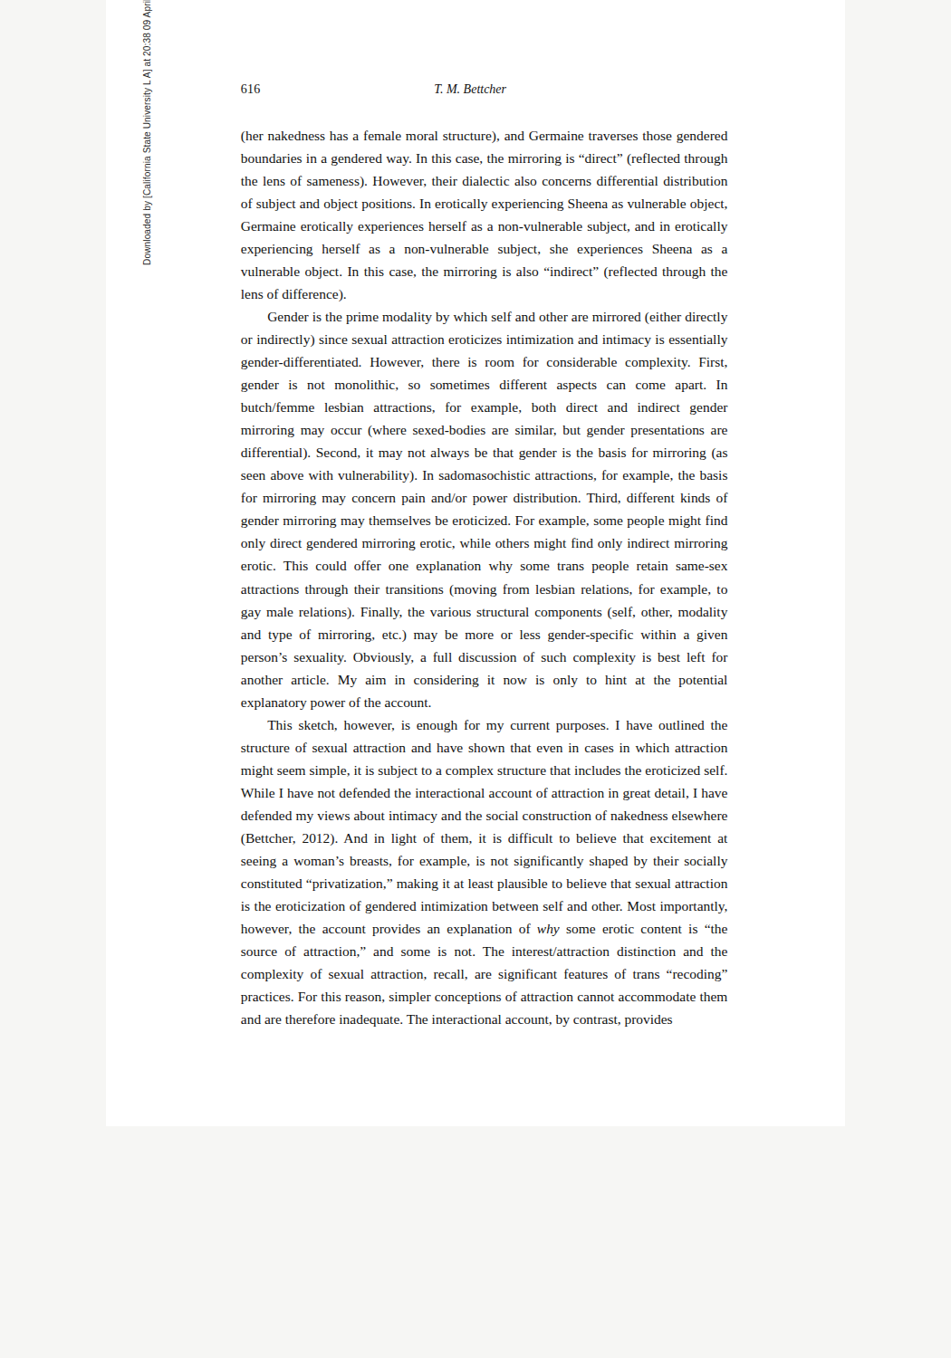Downloaded by [California State University L A] at 20:38 09 April 2014
616 T. M. Bettcher
(her nakedness has a female moral structure), and Germaine traverses those gendered boundaries in a gendered way. In this case, the mirroring is “direct” (reflected through the lens of sameness). However, their dialectic also concerns differential distribution of subject and object positions. In erotically experiencing Sheena as vulnerable object, Germaine erotically experiences herself as a non-vulnerable subject, and in erotically experiencing herself as a non-vulnerable subject, she experiences Sheena as a vulnerable object. In this case, the mirroring is also “indirect” (reflected through the lens of difference).
Gender is the prime modality by which self and other are mirrored (either directly or indirectly) since sexual attraction eroticizes intimization and intimacy is essentially gender-differentiated. However, there is room for considerable complexity. First, gender is not monolithic, so sometimes different aspects can come apart. In butch/femme lesbian attractions, for example, both direct and indirect gender mirroring may occur (where sexed-bodies are similar, but gender presentations are differential). Second, it may not always be that gender is the basis for mirroring (as seen above with vulnerability). In sadomasochistic attractions, for example, the basis for mirroring may concern pain and/or power distribution. Third, different kinds of gender mirroring may themselves be eroticized. For example, some people might find only direct gendered mirroring erotic, while others might find only indirect mirroring erotic. This could offer one explanation why some trans people retain same-sex attractions through their transitions (moving from lesbian relations, for example, to gay male relations). Finally, the various structural components (self, other, modality and type of mirroring, etc.) may be more or less gender-specific within a given person’s sexuality. Obviously, a full discussion of such complexity is best left for another article. My aim in considering it now is only to hint at the potential explanatory power of the account.
This sketch, however, is enough for my current purposes. I have outlined the structure of sexual attraction and have shown that even in cases in which attraction might seem simple, it is subject to a complex structure that includes the eroticized self. While I have not defended the interactional account of attraction in great detail, I have defended my views about intimacy and the social construction of nakedness elsewhere (Bettcher, 2012). And in light of them, it is difficult to believe that excitement at seeing a woman’s breasts, for example, is not significantly shaped by their socially constituted “privatization,” making it at least plausible to believe that sexual attraction is the eroticization of gendered intimization between self and other. Most importantly, however, the account provides an explanation of why some erotic content is “the source of attraction,” and some is not. The interest/attraction distinction and the complexity of sexual attraction, recall, are significant features of trans “recoding” practices. For this reason, simpler conceptions of attraction cannot accommodate them and are therefore inadequate. The interactional account, by contrast, provides